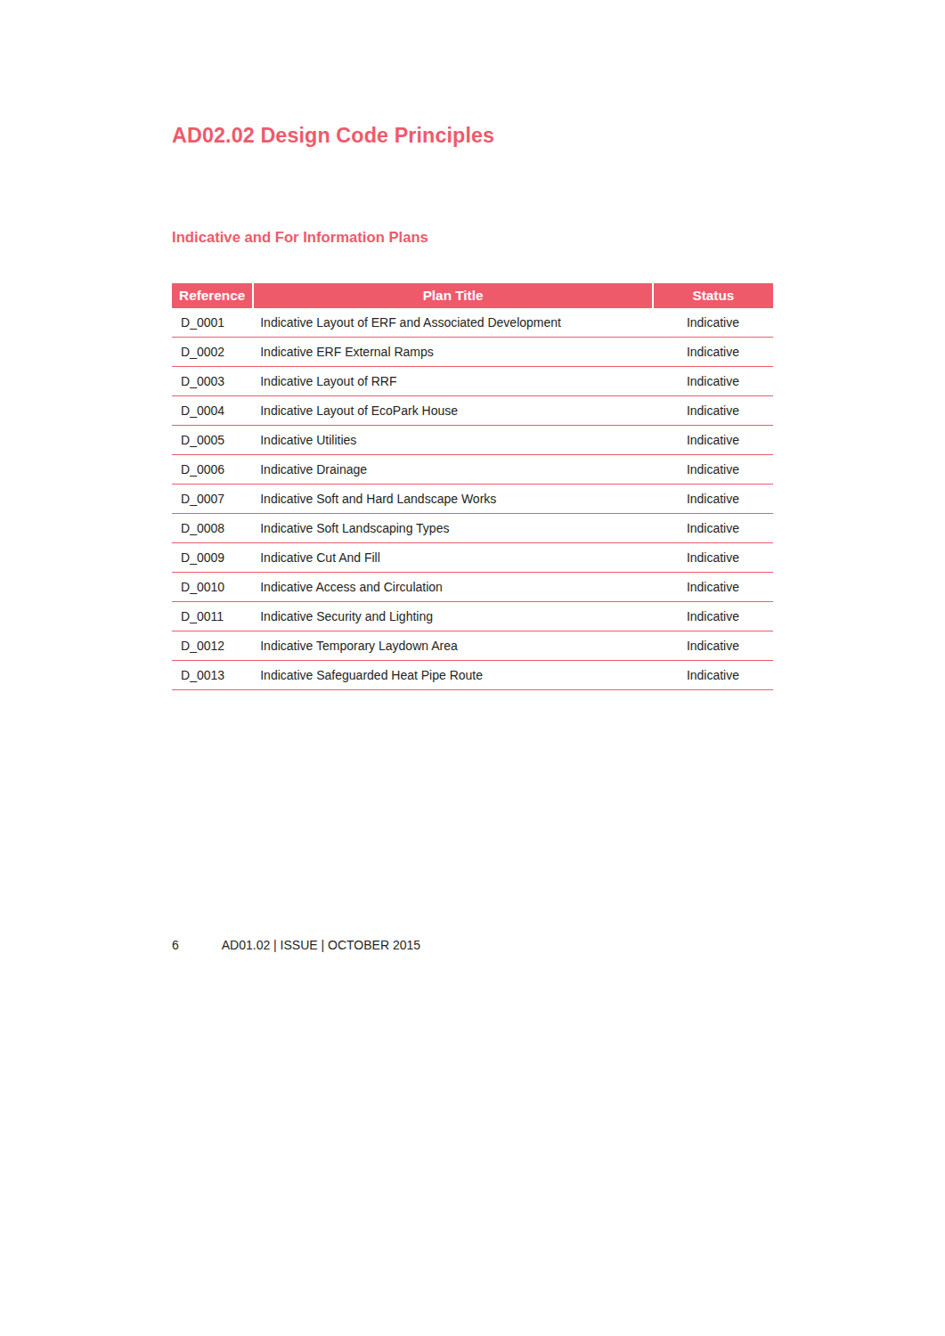AD02.02 Design Code Principles
Indicative and For Information Plans
| Reference | Plan Title | Status |
| --- | --- | --- |
| D_0001 | Indicative Layout of ERF and Associated Development | Indicative |
| D_0002 | Indicative ERF External Ramps | Indicative |
| D_0003 | Indicative Layout of RRF | Indicative |
| D_0004 | Indicative Layout of EcoPark House | Indicative |
| D_0005 | Indicative Utilities | Indicative |
| D_0006 | Indicative Drainage | Indicative |
| D_0007 | Indicative Soft and Hard Landscape Works | Indicative |
| D_0008 | Indicative Soft Landscaping Types | Indicative |
| D_0009 | Indicative Cut And Fill | Indicative |
| D_0010 | Indicative Access and Circulation | Indicative |
| D_0011 | Indicative Security and Lighting | Indicative |
| D_0012 | Indicative Temporary Laydown Area | Indicative |
| D_0013 | Indicative Safeguarded Heat Pipe Route | Indicative |
6 AD01.02 | ISSUE | OCTOBER 2015